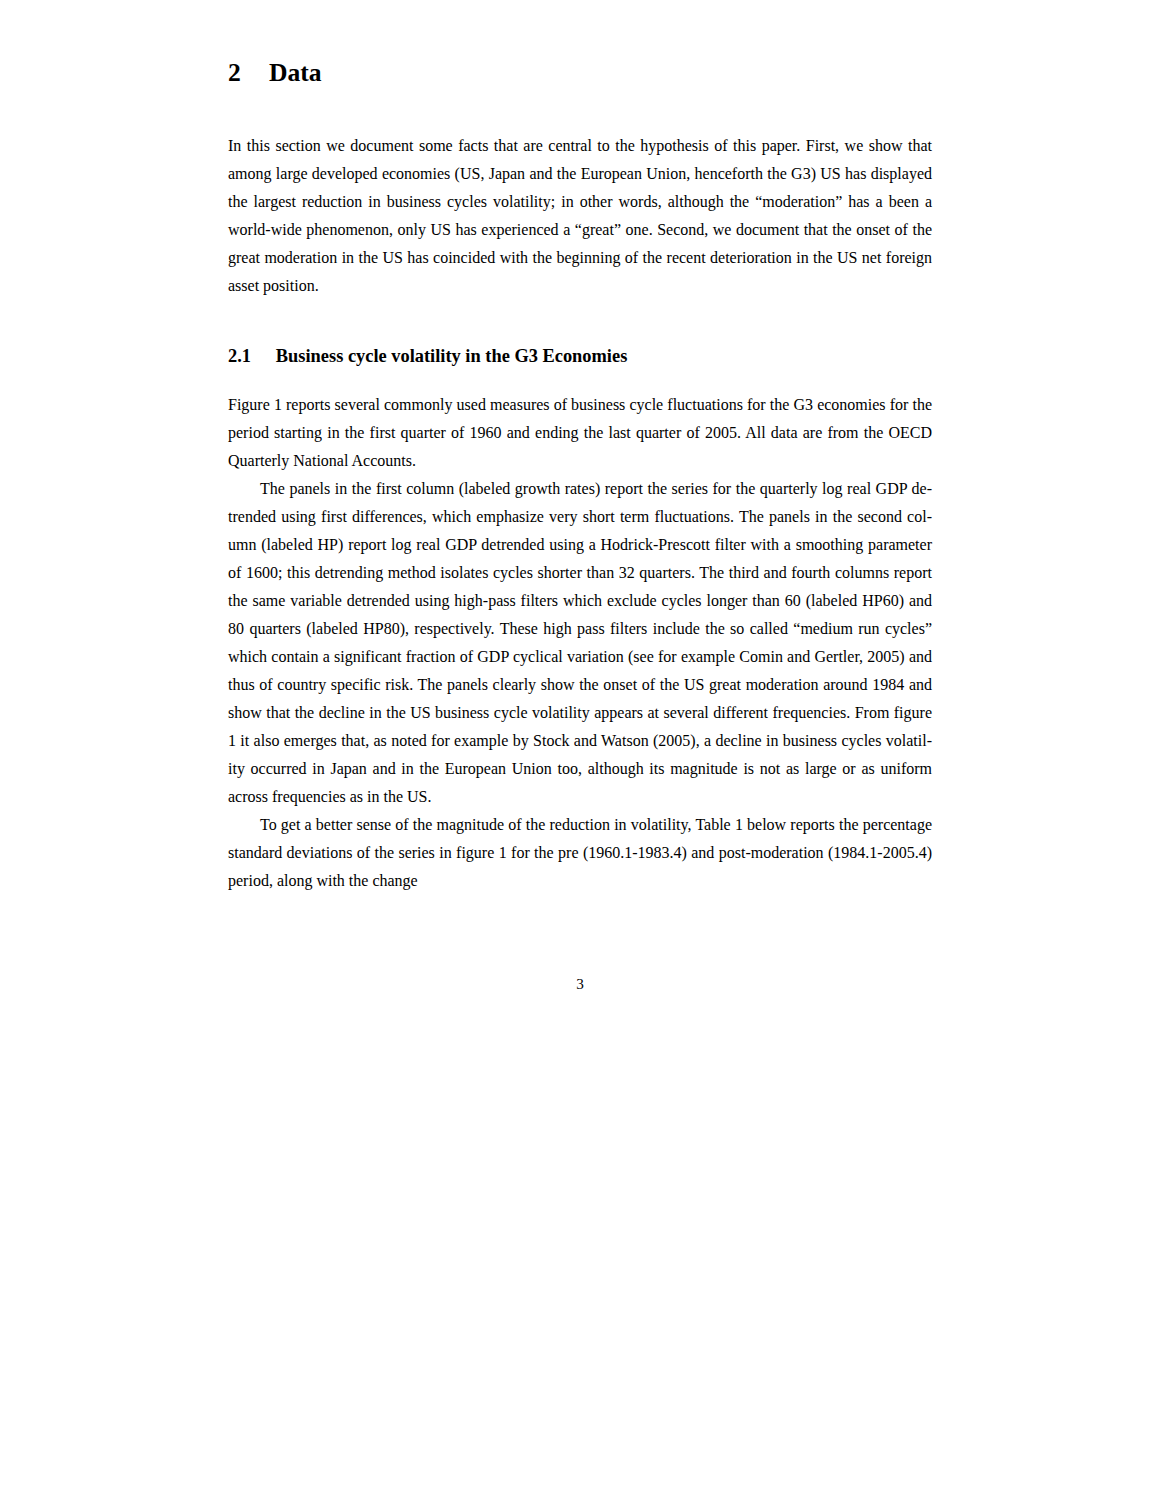2 Data
In this section we document some facts that are central to the hypothesis of this paper. First, we show that among large developed economies (US, Japan and the European Union, henceforth the G3) US has displayed the largest reduction in business cycles volatility; in other words, although the “moderation” has a been a world-wide phenomenon, only US has experienced a “great” one. Second, we document that the onset of the great moderation in the US has coincided with the beginning of the recent deterioration in the US net foreign asset position.
2.1 Business cycle volatility in the G3 Economies
Figure 1 reports several commonly used measures of business cycle fluctuations for the G3 economies for the period starting in the first quarter of 1960 and ending the last quarter of 2005. All data are from the OECD Quarterly National Accounts.
The panels in the first column (labeled growth rates) report the series for the quarterly log real GDP detrended using first differences, which emphasize very short term fluctuations. The panels in the second column (labeled HP) report log real GDP detrended using a Hodrick-Prescott filter with a smoothing parameter of 1600; this detrending method isolates cycles shorter than 32 quarters. The third and fourth columns report the same variable detrended using high-pass filters which exclude cycles longer than 60 (labeled HP60) and 80 quarters (labeled HP80), respectively. These high pass filters include the so called “medium run cycles” which contain a significant fraction of GDP cyclical variation (see for example Comin and Gertler, 2005) and thus of country specific risk. The panels clearly show the onset of the US great moderation around 1984 and show that the decline in the US business cycle volatility appears at several different frequencies. From figure 1 it also emerges that, as noted for example by Stock and Watson (2005), a decline in business cycles volatility occurred in Japan and in the European Union too, although its magnitude is not as large or as uniform across frequencies as in the US.
To get a better sense of the magnitude of the reduction in volatility, Table 1 below reports the percentage standard deviations of the series in figure 1 for the pre (1960.1-1983.4) and post-moderation (1984.1-2005.4) period, along with the change
3